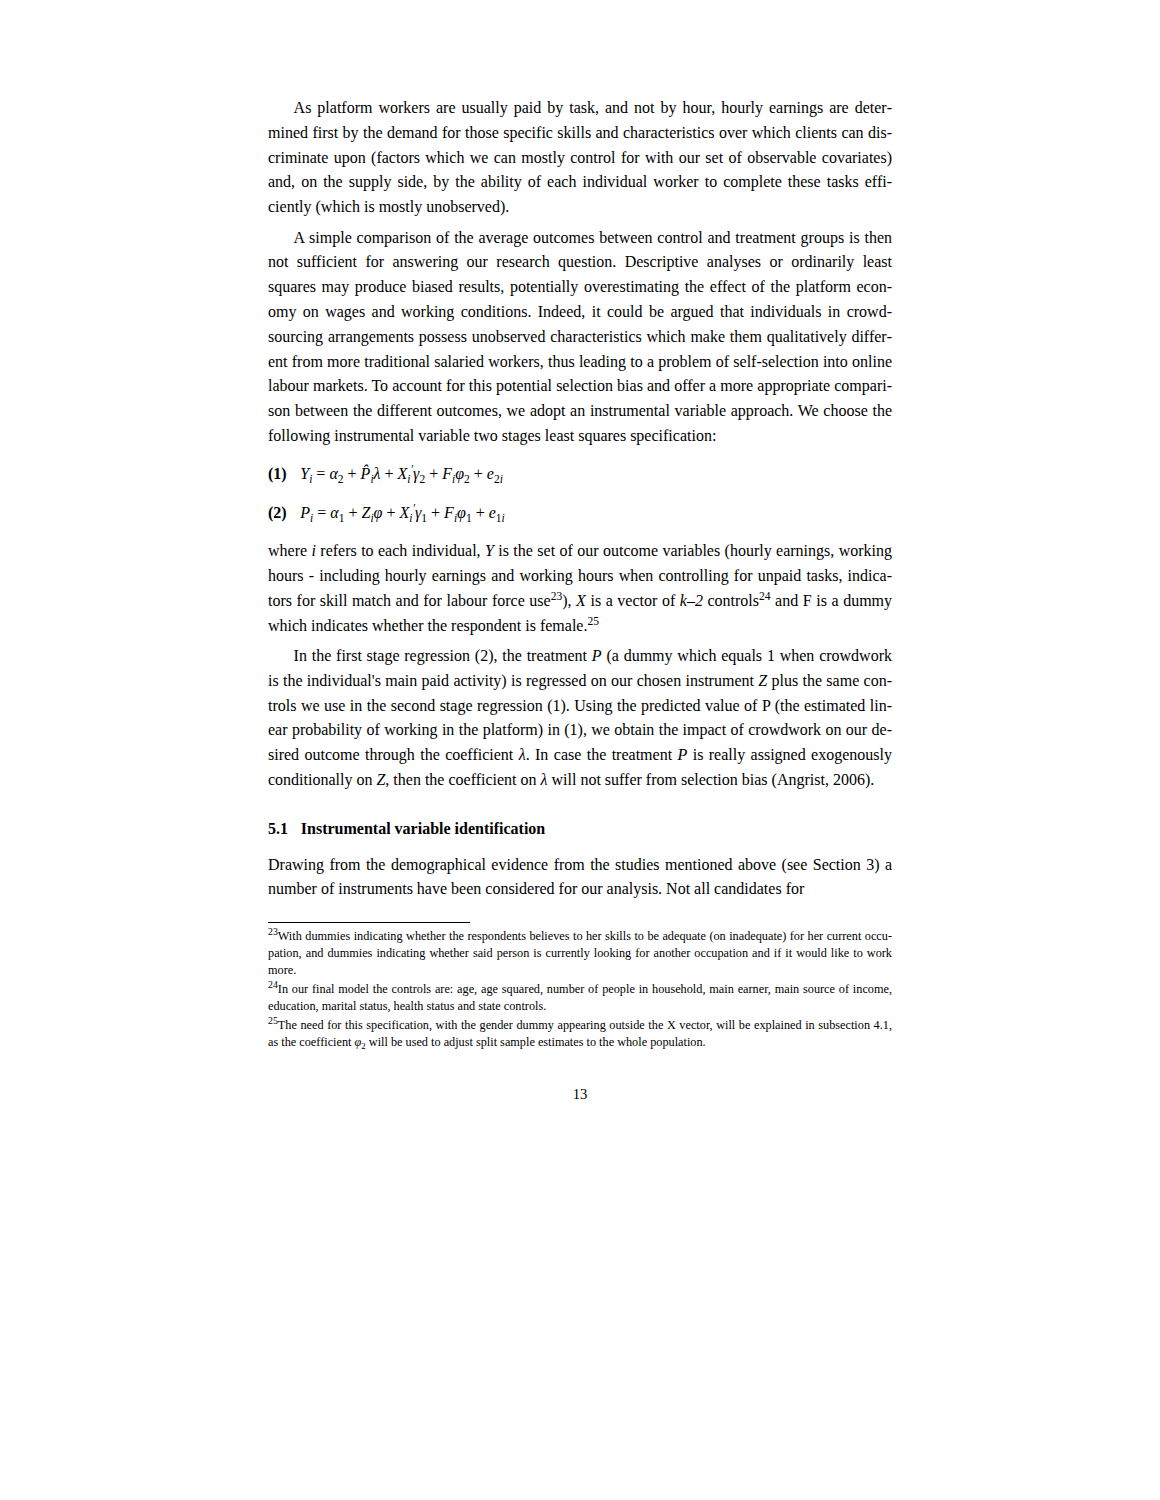As platform workers are usually paid by task, and not by hour, hourly earnings are determined first by the demand for those specific skills and characteristics over which clients can discriminate upon (factors which we can mostly control for with our set of observable covariates) and, on the supply side, by the ability of each individual worker to complete these tasks efficiently (which is mostly unobserved).
A simple comparison of the average outcomes between control and treatment groups is then not sufficient for answering our research question. Descriptive analyses or ordinarily least squares may produce biased results, potentially overestimating the effect of the platform economy on wages and working conditions. Indeed, it could be argued that individuals in crowdsourcing arrangements possess unobserved characteristics which make them qualitatively different from more traditional salaried workers, thus leading to a problem of self-selection into online labour markets. To account for this potential selection bias and offer a more appropriate comparison between the different outcomes, we adopt an instrumental variable approach. We choose the following instrumental variable two stages least squares specification:
(1) Yi = α2 + P̂iλ + Xi′γ2 + Fiφ2 + e2i
(2) Pi = α1 + Ziφ + Xi′γ1 + Fiφ1 + e1i
where i refers to each individual, Y is the set of our outcome variables (hourly earnings, working hours - including hourly earnings and working hours when controlling for unpaid tasks, indicators for skill match and for labour force use23), X is a vector of k–2 controls24 and F is a dummy which indicates whether the respondent is female.25
In the first stage regression (2), the treatment P (a dummy which equals 1 when crowdwork is the individual's main paid activity) is regressed on our chosen instrument Z plus the same controls we use in the second stage regression (1). Using the predicted value of P (the estimated linear probability of working in the platform) in (1), we obtain the impact of crowdwork on our desired outcome through the coefficient λ. In case the treatment P is really assigned exogenously conditionally on Z, then the coefficient on λ will not suffer from selection bias (Angrist, 2006).
5.1 Instrumental variable identification
Drawing from the demographical evidence from the studies mentioned above (see Section 3) a number of instruments have been considered for our analysis. Not all candidates for
23With dummies indicating whether the respondents believes to her skills to be adequate (on inadequate) for her current occupation, and dummies indicating whether said person is currently looking for another occupation and if it would like to work more.
24In our final model the controls are: age, age squared, number of people in household, main earner, main source of income, education, marital status, health status and state controls.
25The need for this specification, with the gender dummy appearing outside the X vector, will be explained in subsection 4.1, as the coefficient φ2 will be used to adjust split sample estimates to the whole population.
13